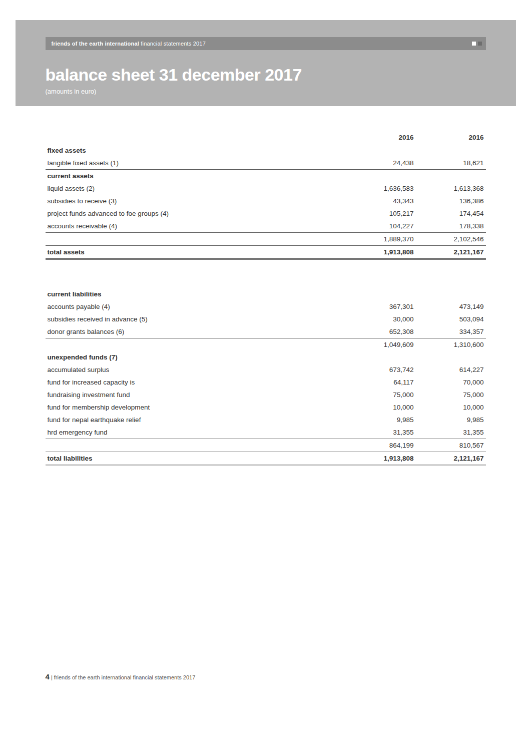friends of the earth international financial statements 2017
balance sheet 31 december 2017
(amounts in euro)
| | 2016 | 2016 |
| --- | --- | --- |
| fixed assets | | |
| tangible fixed assets (1) | 24,438 | 18,621 |
| current assets | | |
| liquid assets (2) | 1,636,583 | 1,613,368 |
| subsidies to receive (3) | 43,343 | 136,386 |
| project funds advanced to foe groups (4) | 105,217 | 174,454 |
| accounts receivable (4) | 104,227 | 178,338 |
| | 1,889,370 | 2,102,546 |
| total assets | 1,913,808 | 2,121,167 |
| current liabilities | | |
| accounts payable (4) | 367,301 | 473,149 |
| subsidies received in advance (5) | 30,000 | 503,094 |
| donor grants balances (6) | 652,308 | 334,357 |
| | 1,049,609 | 1,310,600 |
| unexpended funds (7) | | |
| accumulated surplus | 673,742 | 614,227 |
| fund for increased capacity is | 64,117 | 70,000 |
| fundraising investment fund | 75,000 | 75,000 |
| fund for membership development | 10,000 | 10,000 |
| fund for nepal earthquake relief | 9,985 | 9,985 |
| hrd emergency fund | 31,355 | 31,355 |
| | 864,199 | 810,567 |
| total liabilities | 1,913,808 | 2,121,167 |
4 | friends of the earth international financial statements 2017